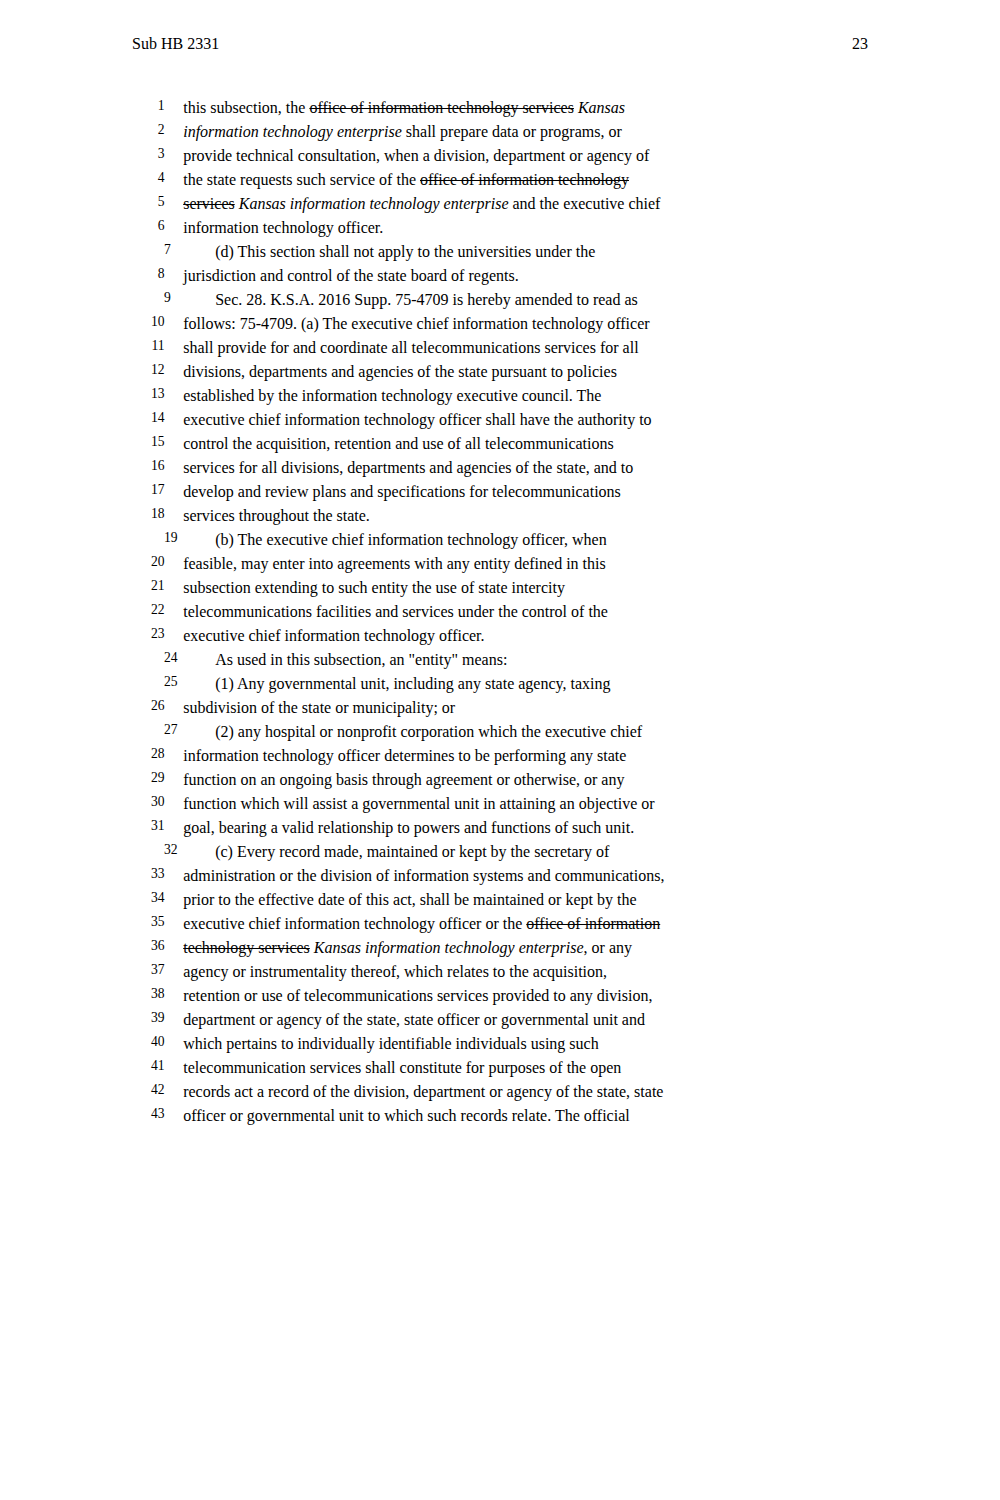Sub HB 2331 23
this subsection, the office of information technology services Kansas
information technology enterprise shall prepare data or programs, or
provide technical consultation, when a division, department or agency of
the state requests such service of the office of information technology
services Kansas information technology enterprise and the executive chief
information technology officer.
(d) This section shall not apply to the universities under the
jurisdiction and control of the state board of regents.
Sec. 28. K.S.A. 2016 Supp. 75-4709 is hereby amended to read as
follows: 75-4709. (a) The executive chief information technology officer
shall provide for and coordinate all telecommunications services for all
divisions, departments and agencies of the state pursuant to policies
established by the information technology executive council. The
executive chief information technology officer shall have the authority to
control the acquisition, retention and use of all telecommunications
services for all divisions, departments and agencies of the state, and to
develop and review plans and specifications for telecommunications
services throughout the state.
(b) The executive chief information technology officer, when
feasible, may enter into agreements with any entity defined in this
subsection extending to such entity the use of state intercity
telecommunications facilities and services under the control of the
executive chief information technology officer.
As used in this subsection, an "entity" means:
(1) Any governmental unit, including any state agency, taxing
subdivision of the state or municipality; or
(2) any hospital or nonprofit corporation which the executive chief
information technology officer determines to be performing any state
function on an ongoing basis through agreement or otherwise, or any
function which will assist a governmental unit in attaining an objective or
goal, bearing a valid relationship to powers and functions of such unit.
(c) Every record made, maintained or kept by the secretary of
administration or the division of information systems and communications,
prior to the effective date of this act, shall be maintained or kept by the
executive chief information technology officer or the office of information
technology services Kansas information technology enterprise, or any
agency or instrumentality thereof, which relates to the acquisition,
retention or use of telecommunications services provided to any division,
department or agency of the state, state officer or governmental unit and
which pertains to individually identifiable individuals using such
telecommunication services shall constitute for purposes of the open
records act a record of the division, department or agency of the state, state
officer or governmental unit to which such records relate. The official